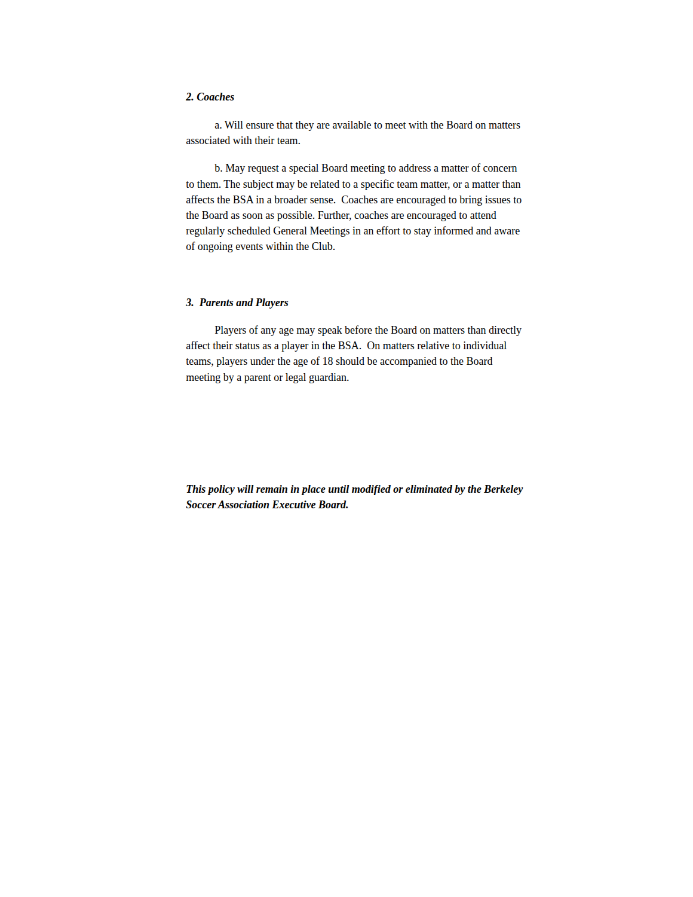2. Coaches
a. Will ensure that they are available to meet with the Board on matters associated with their team.
b. May request a special Board meeting to address a matter of concern to them. The subject may be related to a specific team matter, or a matter than affects the BSA in a broader sense. Coaches are encouraged to bring issues to the Board as soon as possible. Further, coaches are encouraged to attend regularly scheduled General Meetings in an effort to stay informed and aware of ongoing events within the Club.
3. Parents and Players
Players of any age may speak before the Board on matters than directly affect their status as a player in the BSA. On matters relative to individual teams, players under the age of 18 should be accompanied to the Board meeting by a parent or legal guardian.
This policy will remain in place until modified or eliminated by the Berkeley Soccer Association Executive Board.